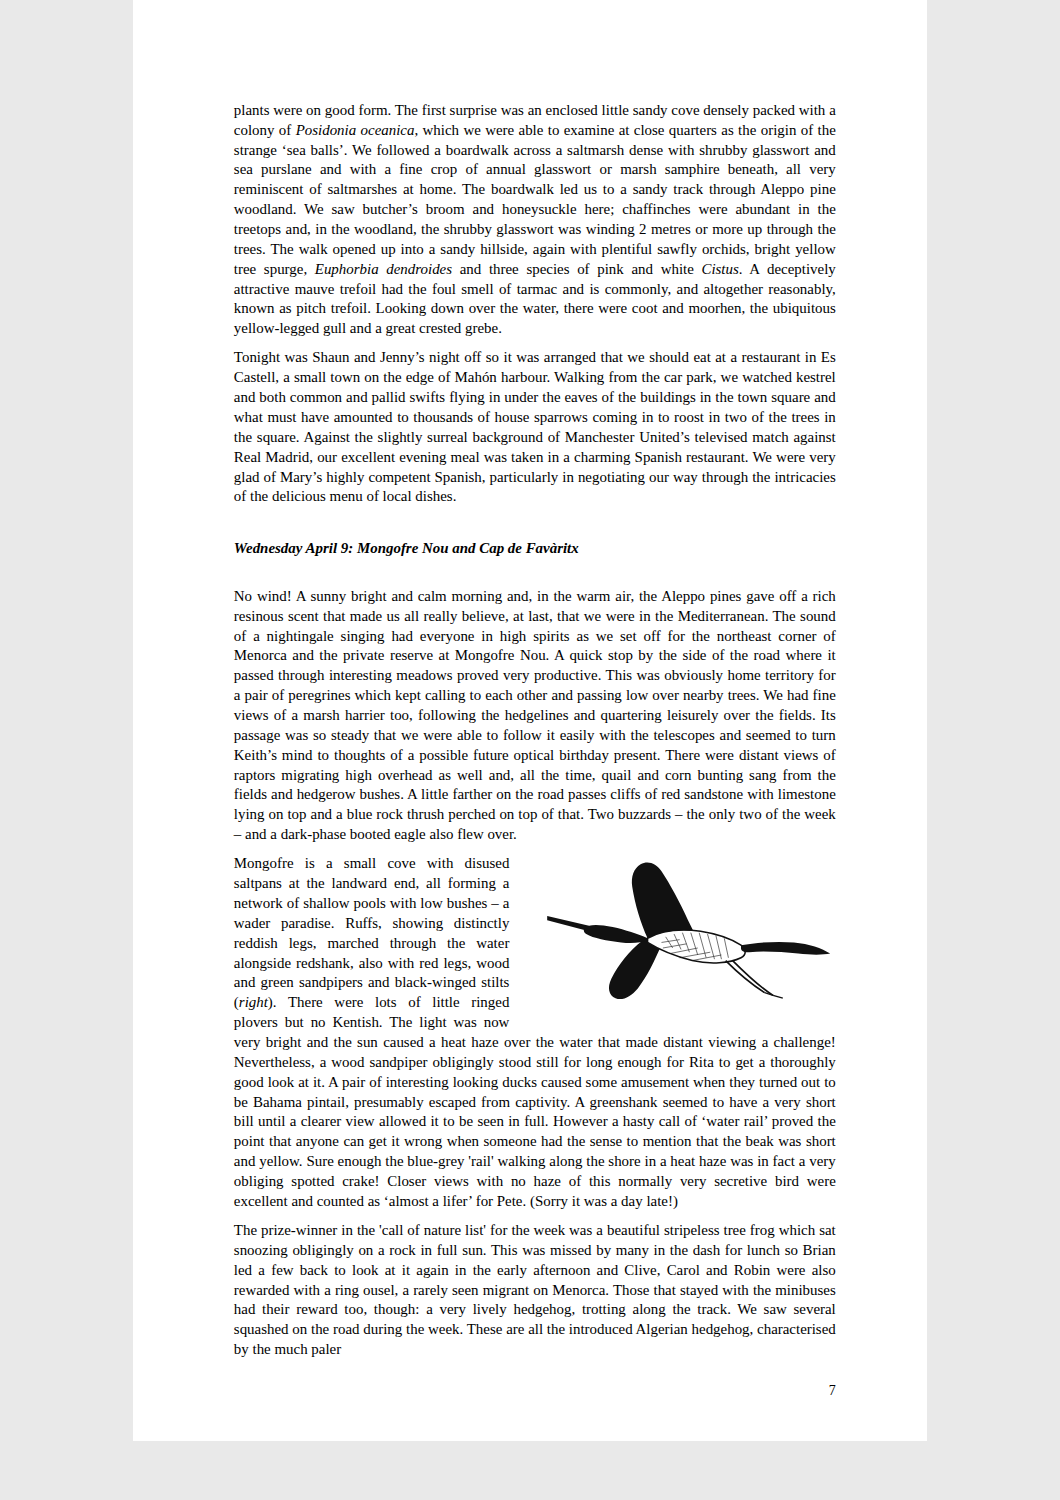plants were on good form. The first surprise was an enclosed little sandy cove densely packed with a colony of Posidonia oceanica, which we were able to examine at close quarters as the origin of the strange ‘sea balls’. We followed a boardwalk across a saltmarsh dense with shrubby glasswort and sea purslane and with a fine crop of annual glasswort or marsh samphire beneath, all very reminiscent of saltmarshes at home. The boardwalk led us to a sandy track through Aleppo pine woodland. We saw butcher’s broom and honeysuckle here; chaffinches were abundant in the treetops and, in the woodland, the shrubby glasswort was winding 2 metres or more up through the trees. The walk opened up into a sandy hillside, again with plentiful sawfly orchids, bright yellow tree spurge, Euphorbia dendroides and three species of pink and white Cistus. A deceptively attractive mauve trefoil had the foul smell of tarmac and is commonly, and altogether reasonably, known as pitch trefoil. Looking down over the water, there were coot and moorhen, the ubiquitous yellow-legged gull and a great crested grebe.
Tonight was Shaun and Jenny’s night off so it was arranged that we should eat at a restaurant in Es Castell, a small town on the edge of Mahón harbour. Walking from the car park, we watched kestrel and both common and pallid swifts flying in under the eaves of the buildings in the town square and what must have amounted to thousands of house sparrows coming in to roost in two of the trees in the square. Against the slightly surreal background of Manchester United’s televised match against Real Madrid, our excellent evening meal was taken in a charming Spanish restaurant. We were very glad of Mary’s highly competent Spanish, particularly in negotiating our way through the intricacies of the delicious menu of local dishes.
Wednesday April 9: Mongofre Nou and Cap de Favàritx
No wind! A sunny bright and calm morning and, in the warm air, the Aleppo pines gave off a rich resinous scent that made us all really believe, at last, that we were in the Mediterranean. The sound of a nightingale singing had everyone in high spirits as we set off for the northeast corner of Menorca and the private reserve at Mongofre Nou. A quick stop by the side of the road where it passed through interesting meadows proved very productive. This was obviously home territory for a pair of peregrines which kept calling to each other and passing low over nearby trees. We had fine views of a marsh harrier too, following the hedgelines and quartering leisurely over the fields. Its passage was so steady that we were able to follow it easily with the telescopes and seemed to turn Keith’s mind to thoughts of a possible future optical birthday present. There were distant views of raptors migrating high overhead as well and, all the time, quail and corn bunting sang from the fields and hedgerow bushes. A little farther on the road passes cliffs of red sandstone with limestone lying on top and a blue rock thrush perched on top of that. Two buzzards – the only two of the week – and a dark-phase booted eagle also flew over.
Black-winged stilt in flight
Mongofre is a small cove with disused saltpans at the landward end, all forming a network of shallow pools with low bushes – a wader paradise. Ruffs, showing distinctly reddish legs, marched through the water alongside redshank, also with red legs, wood and green sandpipers and black-winged stilts (right). There were lots of little ringed plovers but no Kentish. The light was now very bright and the sun caused a heat haze over the water that made distant viewing a challenge! Nevertheless, a wood sandpiper obligingly stood still for long enough for Rita to get a thoroughly good look at it. A pair of interesting looking ducks caused some amusement when they turned out to be Bahama pintail, presumably escaped from captivity. A greenshank seemed to have a very short bill until a clearer view allowed it to be seen in full. However a hasty call of ‘water rail’ proved the point that anyone can get it wrong when someone had the sense to mention that the beak was short and yellow. Sure enough the blue-grey 'rail' walking along the shore in a heat haze was in fact a very obliging spotted crake! Closer views with no haze of this normally very secretive bird were excellent and counted as ‘almost a lifer’ for Pete. (Sorry it was a day late!)
The prize-winner in the 'call of nature list' for the week was a beautiful stripeless tree frog which sat snoozing obligingly on a rock in full sun. This was missed by many in the dash for lunch so Brian led a few back to look at it again in the early afternoon and Clive, Carol and Robin were also rewarded with a ring ousel, a rarely seen migrant on Menorca. Those that stayed with the minibuses had their reward too, though: a very lively hedgehog, trotting along the track. We saw several squashed on the road during the week. These are all the introduced Algerian hedgehog, characterised by the much paler
7